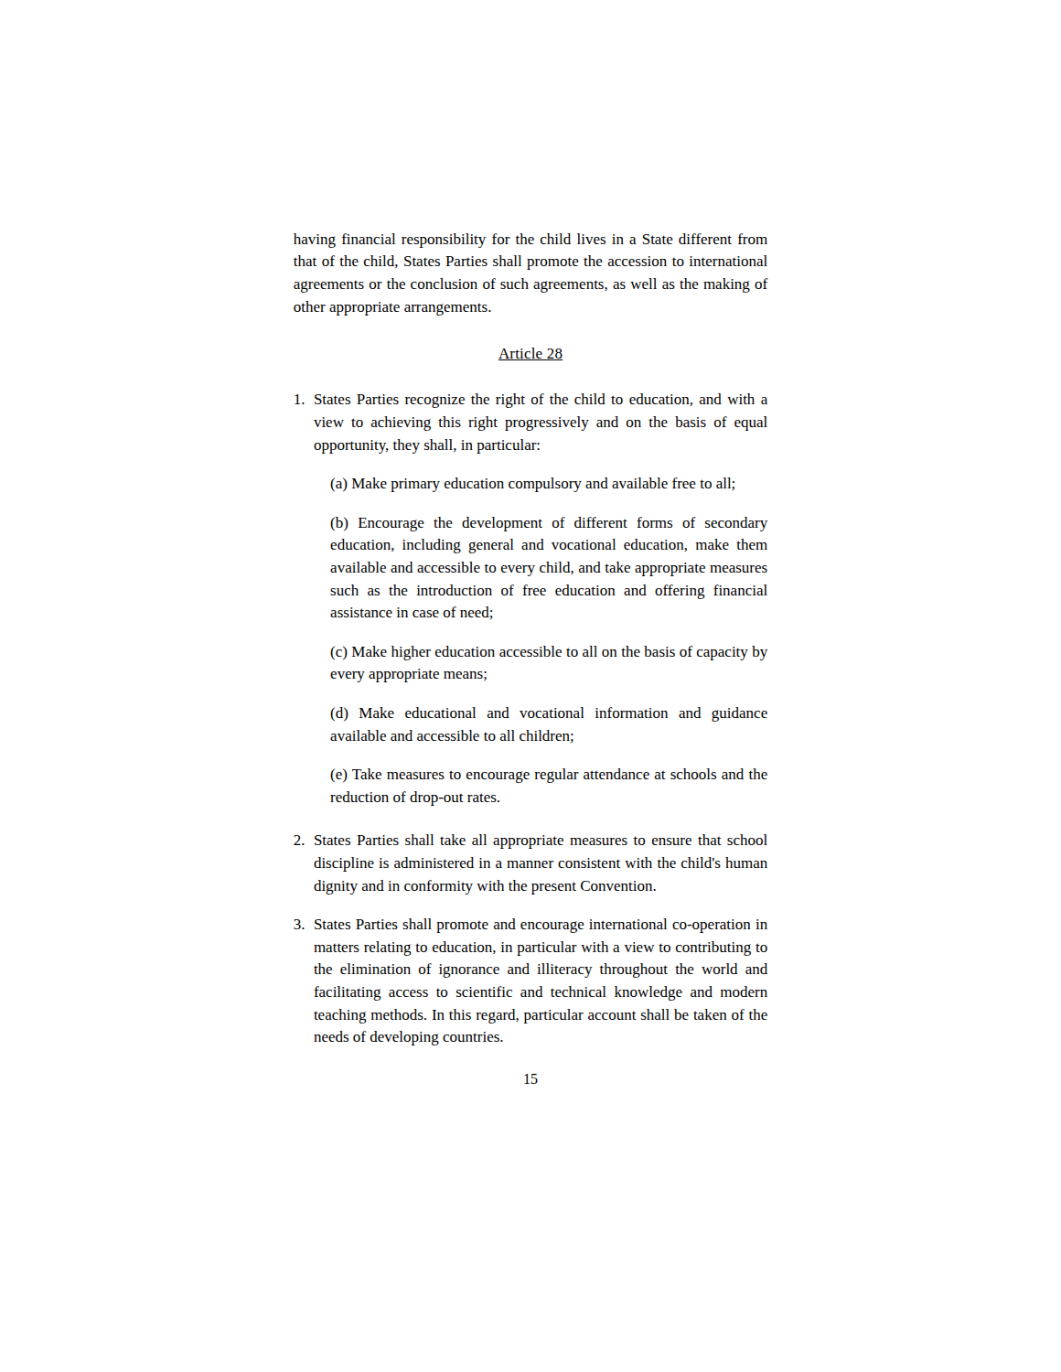having financial responsibility for the child lives in a State different from that of the child, States Parties shall promote the accession to international agreements or the conclusion of such agreements, as well as the making of other appropriate arrangements.
Article 28
1. States Parties recognize the right of the child to education, and with a view to achieving this right progressively and on the basis of equal opportunity, they shall, in particular:
(a) Make primary education compulsory and available free to all;
(b) Encourage the development of different forms of secondary education, including general and vocational education, make them available and accessible to every child, and take appropriate measures such as the introduction of free education and offering financial assistance in case of need;
(c) Make higher education accessible to all on the basis of capacity by every appropriate means;
(d) Make educational and vocational information and guidance available and accessible to all children;
(e) Take measures to encourage regular attendance at schools and the reduction of drop-out rates.
2. States Parties shall take all appropriate measures to ensure that school discipline is administered in a manner consistent with the child's human dignity and in conformity with the present Convention.
3. States Parties shall promote and encourage international co-operation in matters relating to education, in particular with a view to contributing to the elimination of ignorance and illiteracy throughout the world and facilitating access to scientific and technical knowledge and modern teaching methods. In this regard, particular account shall be taken of the needs of developing countries.
15